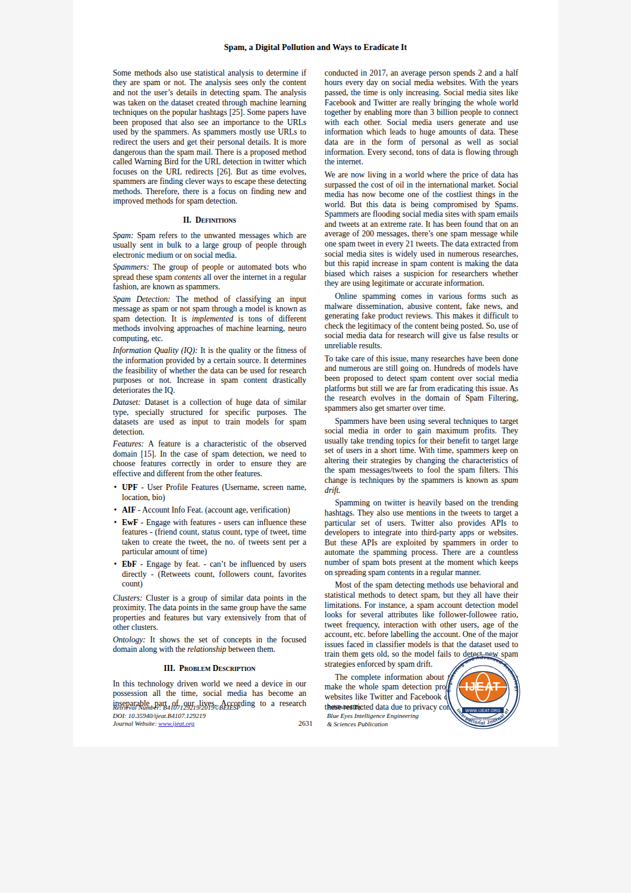Spam, a Digital Pollution and Ways to Eradicate It
Some methods also use statistical analysis to determine if they are spam or not. The analysis sees only the content and not the user’s details in detecting spam. The analysis was taken on the dataset created through machine learning techniques on the popular hashtags [25]. Some papers have been proposed that also see an importance to the URLs used by the spammers. As spammers mostly use URLs to redirect the users and get their personal details. It is more dangerous than the spam mail. There is a proposed method called Warning Bird for the URL detection in twitter which focuses on the URL redirects [26]. But as time evolves, spammers are finding clever ways to escape these detecting methods. Therefore, there is a focus on finding new and improved methods for spam detection.
II. Definitions
Spam: Spam refers to the unwanted messages which are usually sent in bulk to a large group of people through electronic medium or on social media.
Spammers: The group of people or automated bots who spread these spam contents all over the internet in a regular fashion, are known as spammers.
Spam Detection: The method of classifying an input message as spam or not spam through a model is known as spam detection. It is implemented is tons of different methods involving approaches of machine learning, neuro computing, etc.
Information Quality (IQ): It is the quality or the fitness of the information provided by a certain source. It determines the feasibility of whether the data can be used for research purposes or not. Increase in spam content drastically deteriorates the IQ.
Dataset: Dataset is a collection of huge data of similar type, specially structured for specific purposes. The datasets are used as input to train models for spam detection.
Features: A feature is a characteristic of the observed domain [15]. In the case of spam detection, we need to choose features correctly in order to ensure they are effective and different from the other features.
UPF - User Profile Features (Username, screen name, location, bio)
AIF - Account Info Feat. (account age, verification)
EwF - Engage with features - users can influence these features - (friend count, status count, type of tweet, time taken to create the tweet, the no. of tweets sent per a particular amount of time)
EbF - Engage by feat. - can’t be influenced by users directly - (Retweets count, followers count, favorites count)
Clusters: Cluster is a group of similar data points in the proximity. The data points in the same group have the same properties and features but vary extensively from that of other clusters.
Ontology: It shows the set of concepts in the focused domain along with the relationship between them.
III. Problem Description
In this technology driven world we need a device in our possession all the time, social media has become an inseparable part of our lives. According to a research conducted in 2017, an average person spends 2 and a half hours every day on social media websites. With the years passed, the time is only increasing. Social media sites like Facebook and Twitter are really bringing the whole world together by enabling more than 3 billion people to connect with each other. Social media users generate and use information which leads to huge amounts of data. These data are in the form of personal as well as social information. Every second, tons of data is flowing through the internet.
We are now living in a world where the price of data has surpassed the cost of oil in the international market. Social media has now become one of the costliest things in the world. But this data is being compromised by Spams. Spammers are flooding social media sites with spam emails and tweets at an extreme rate. It has been found that on an average of 200 messages, there’s one spam message while one spam tweet in every 21 tweets. The data extracted from social media sites is widely used in numerous researches, but this rapid increase in spam content is making the data biased which raises a suspicion for researchers whether they are using legitimate or accurate information.
Online spamming comes in various forms such as malware dissemination, abusive content, fake news, and generating fake product reviews. This makes it difficult to check the legitimacy of the content being posted. So, use of social media data for research will give us false results or unreliable results.
To take care of this issue, many researches have been done and numerous are still going on. Hundreds of models have been proposed to detect spam content over social media platforms but still we are far from eradicating this issue. As the research evolves in the domain of Spam Filtering, spammers also get smarter over time.
Spammers have been using several techniques to target social media in order to gain maximum profits. They usually take trending topics for their benefit to target large set of users in a short time. With time, spammers keep on altering their strategies by changing the characteristics of the spam messages/tweets to fool the spam filters. This change is techniques by the spammers is known as spam drift.
Spamming on twitter is heavily based on the trending hashtags. They also use mentions in the tweets to target a particular set of users. Twitter also provides APIs to developers to integrate into third-party apps or websites. But these APIs are exploited by spammers in order to automate the spamming process. There are a countless number of spam bots present at the moment which keeps on spreading spam contents in a regular manner.
Most of the spam detecting methods use behavioral and statistical methods to detect spam, but they all have their limitations. For instance, a spam account detection model looks for several attributes like follower-followee ratio, tweet frequency, interaction with other users, age of the account, etc. before labelling the account. One of the major issues faced in classifier models is that the dataset used to train them gets old, so the model fails to detect new spam strategies enforced by spam drift.
The complete information about the user account can make the whole spam detection process much easier, but websites like Twitter and Facebook do not allow access to these restricted data due to privacy concerns.
Retrieval Number: B4107129219/2019©BEIESP
DOI: 10.35940/ijeat.B4107.129219
Journal Website: www.ijeat.org
2631
Published By:
Blue Eyes Intelligence Engineering
& Sciences Publication
Engineering and Advanced Technology International Journal of IJEAT WWW.IJEAT.ORG Exploring Innovation